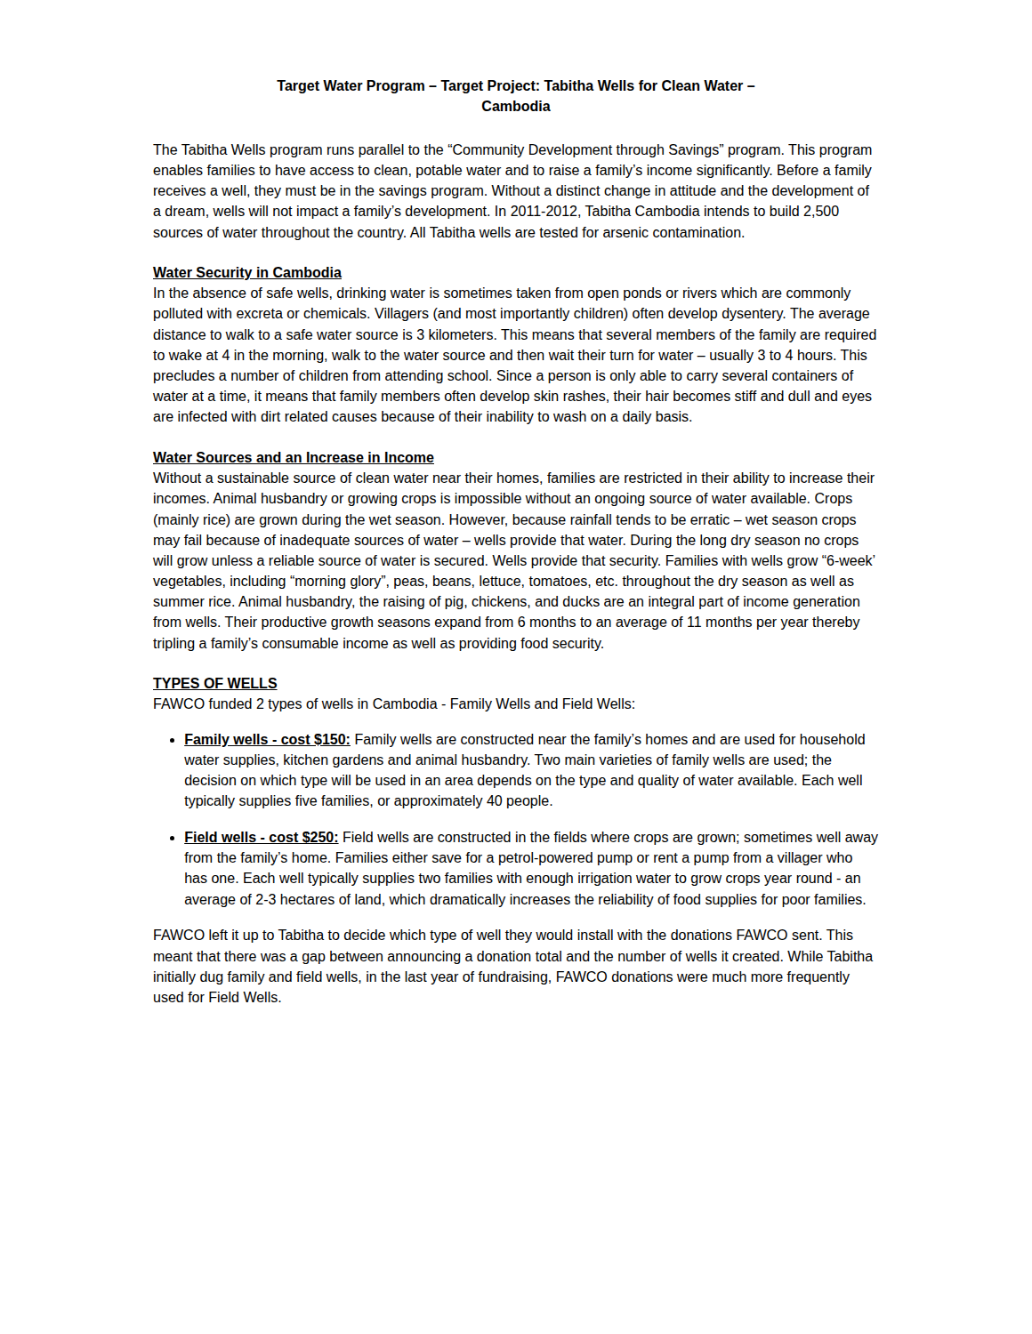Target Water Program – Target Project: Tabitha Wells for Clean Water –
Cambodia
The Tabitha Wells program runs parallel to the “Community Development through Savings” program. This program enables families to have access to clean, potable water and to raise a family’s income significantly. Before a family receives a well, they must be in the savings program. Without a distinct change in attitude and the development of a dream, wells will not impact a family’s development. In 2011-2012, Tabitha Cambodia intends to build 2,500 sources of water throughout the country. All Tabitha wells are tested for arsenic contamination.
Water Security in Cambodia
In the absence of safe wells, drinking water is sometimes taken from open ponds or rivers which are commonly polluted with excreta or chemicals. Villagers (and most importantly children) often develop dysentery. The average distance to walk to a safe water source is 3 kilometers. This means that several members of the family are required to wake at 4 in the morning, walk to the water source and then wait their turn for water – usually 3 to 4 hours. This precludes a number of children from attending school. Since a person is only able to carry several containers of water at a time, it means that family members often develop skin rashes, their hair becomes stiff and dull and eyes are infected with dirt related causes because of their inability to wash on a daily basis.
Water Sources and an Increase in Income
Without a sustainable source of clean water near their homes, families are restricted in their ability to increase their incomes. Animal husbandry or growing crops is impossible without an ongoing source of water available. Crops (mainly rice) are grown during the wet season. However, because rainfall tends to be erratic – wet season crops may fail because of inadequate sources of water – wells provide that water. During the long dry season no crops will grow unless a reliable source of water is secured. Wells provide that security. Families with wells grow “6-week’ vegetables, including “morning glory”, peas, beans, lettuce, tomatoes, etc. throughout the dry season as well as summer rice. Animal husbandry, the raising of pig, chickens, and ducks are an integral part of income generation from wells. Their productive growth seasons expand from 6 months to an average of 11 months per year thereby tripling a family’s consumable income as well as providing food security.
TYPES OF WELLS
FAWCO funded 2 types of wells in Cambodia - Family Wells and Field Wells:
Family wells - cost $150: Family wells are constructed near the family’s homes and are used for household water supplies, kitchen gardens and animal husbandry. Two main varieties of family wells are used; the decision on which type will be used in an area depends on the type and quality of water available. Each well typically supplies five families, or approximately 40 people.
Field wells - cost $250: Field wells are constructed in the fields where crops are grown; sometimes well away from the family’s home. Families either save for a petrol-powered pump or rent a pump from a villager who has one. Each well typically supplies two families with enough irrigation water to grow crops year round - an average of 2-3 hectares of land, which dramatically increases the reliability of food supplies for poor families.
FAWCO left it up to Tabitha to decide which type of well they would install with the donations FAWCO sent. This meant that there was a gap between announcing a donation total and the number of wells it created. While Tabitha initially dug family and field wells, in the last year of fundraising, FAWCO donations were much more frequently used for Field Wells.